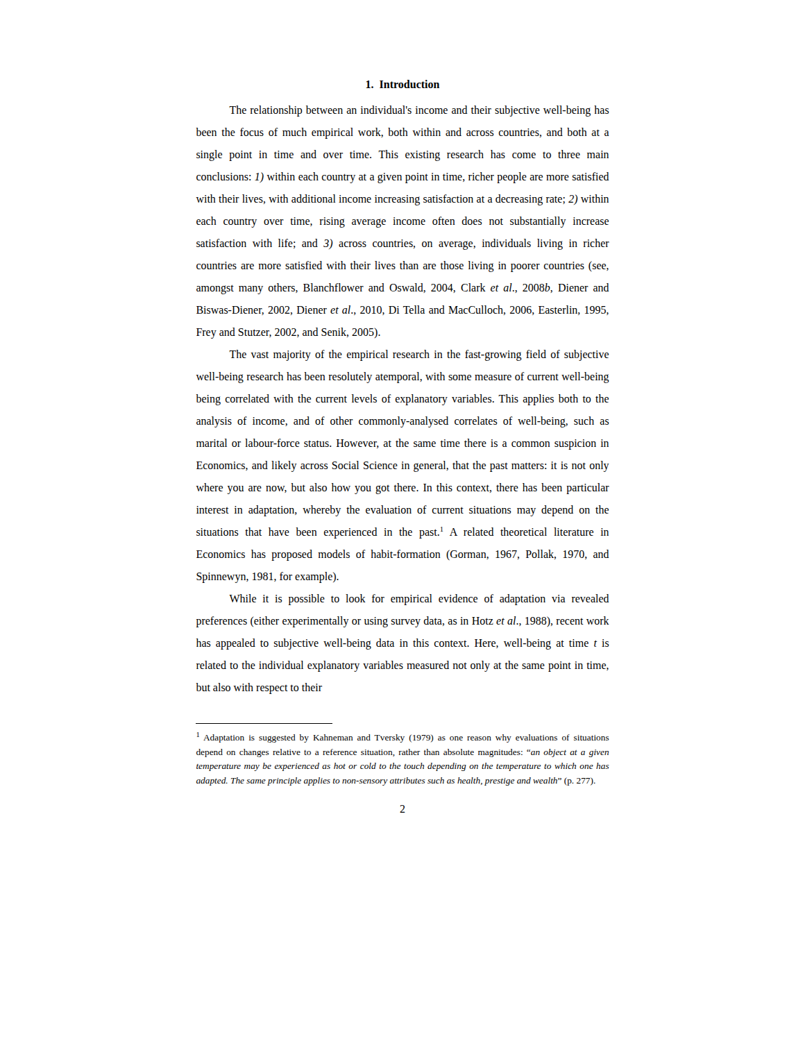1. Introduction
The relationship between an individual's income and their subjective well-being has been the focus of much empirical work, both within and across countries, and both at a single point in time and over time. This existing research has come to three main conclusions: 1) within each country at a given point in time, richer people are more satisfied with their lives, with additional income increasing satisfaction at a decreasing rate; 2) within each country over time, rising average income often does not substantially increase satisfaction with life; and 3) across countries, on average, individuals living in richer countries are more satisfied with their lives than are those living in poorer countries (see, amongst many others, Blanchflower and Oswald, 2004, Clark et al., 2008b, Diener and Biswas-Diener, 2002, Diener et al., 2010, Di Tella and MacCulloch, 2006, Easterlin, 1995, Frey and Stutzer, 2002, and Senik, 2005).
The vast majority of the empirical research in the fast-growing field of subjective well-being research has been resolutely atemporal, with some measure of current well-being being correlated with the current levels of explanatory variables. This applies both to the analysis of income, and of other commonly-analysed correlates of well-being, such as marital or labour-force status. However, at the same time there is a common suspicion in Economics, and likely across Social Science in general, that the past matters: it is not only where you are now, but also how you got there. In this context, there has been particular interest in adaptation, whereby the evaluation of current situations may depend on the situations that have been experienced in the past.1 A related theoretical literature in Economics has proposed models of habit-formation (Gorman, 1967, Pollak, 1970, and Spinnewyn, 1981, for example).
While it is possible to look for empirical evidence of adaptation via revealed preferences (either experimentally or using survey data, as in Hotz et al., 1988), recent work has appealed to subjective well-being data in this context. Here, well-being at time t is related to the individual explanatory variables measured not only at the same point in time, but also with respect to their
1 Adaptation is suggested by Kahneman and Tversky (1979) as one reason why evaluations of situations depend on changes relative to a reference situation, rather than absolute magnitudes: “an object at a given temperature may be experienced as hot or cold to the touch depending on the temperature to which one has adapted. The same principle applies to non-sensory attributes such as health, prestige and wealth” (p. 277).
2